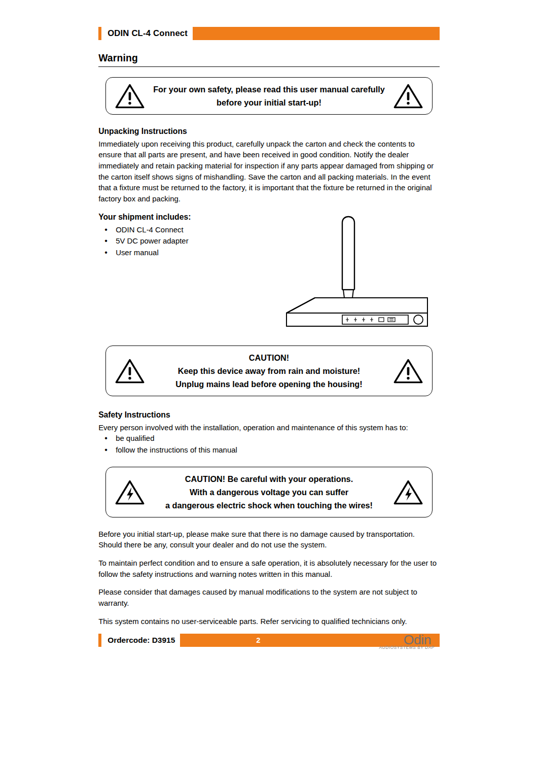ODIN CL-4 Connect
Warning
For your own safety, please read this user manual carefully
before your initial start-up!
Unpacking Instructions
Immediately upon receiving this product, carefully unpack the carton and check the contents to ensure that all parts are present, and have been received in good condition. Notify the dealer immediately and retain packing material for inspection if any parts appear damaged from shipping or the carton itself shows signs of mishandling. Save the carton and all packing materials. In the event that a fixture must be returned to the factory, it is important that the fixture be returned in the original factory box and packing.
Your shipment includes:
ODIN CL-4 Connect
5V DC power adapter
User manual
CAUTION!
Keep this device away from rain and moisture!
Unplug mains lead before opening the housing!
Safety Instructions
Every person involved with the installation, operation and maintenance of this system has to:
be qualified
follow the instructions of this manual
CAUTION! Be careful with your operations.
With a dangerous voltage you can suffer
a dangerous electric shock when touching the wires!
Before you initial start-up, please make sure that there is no damage caused by transportation. Should there be any, consult your dealer and do not use the system.
To maintain perfect condition and to ensure a safe operation, it is absolutely necessary for the user to follow the safety instructions and warning notes written in this manual.
Please consider that damages caused by manual modifications to the system are not subject to warranty.
This system contains no user-serviceable parts. Refer servicing to qualified technicians only.
Ordercode: D3915
2
Odin.
AUDIOSYSTEMS BY DAP